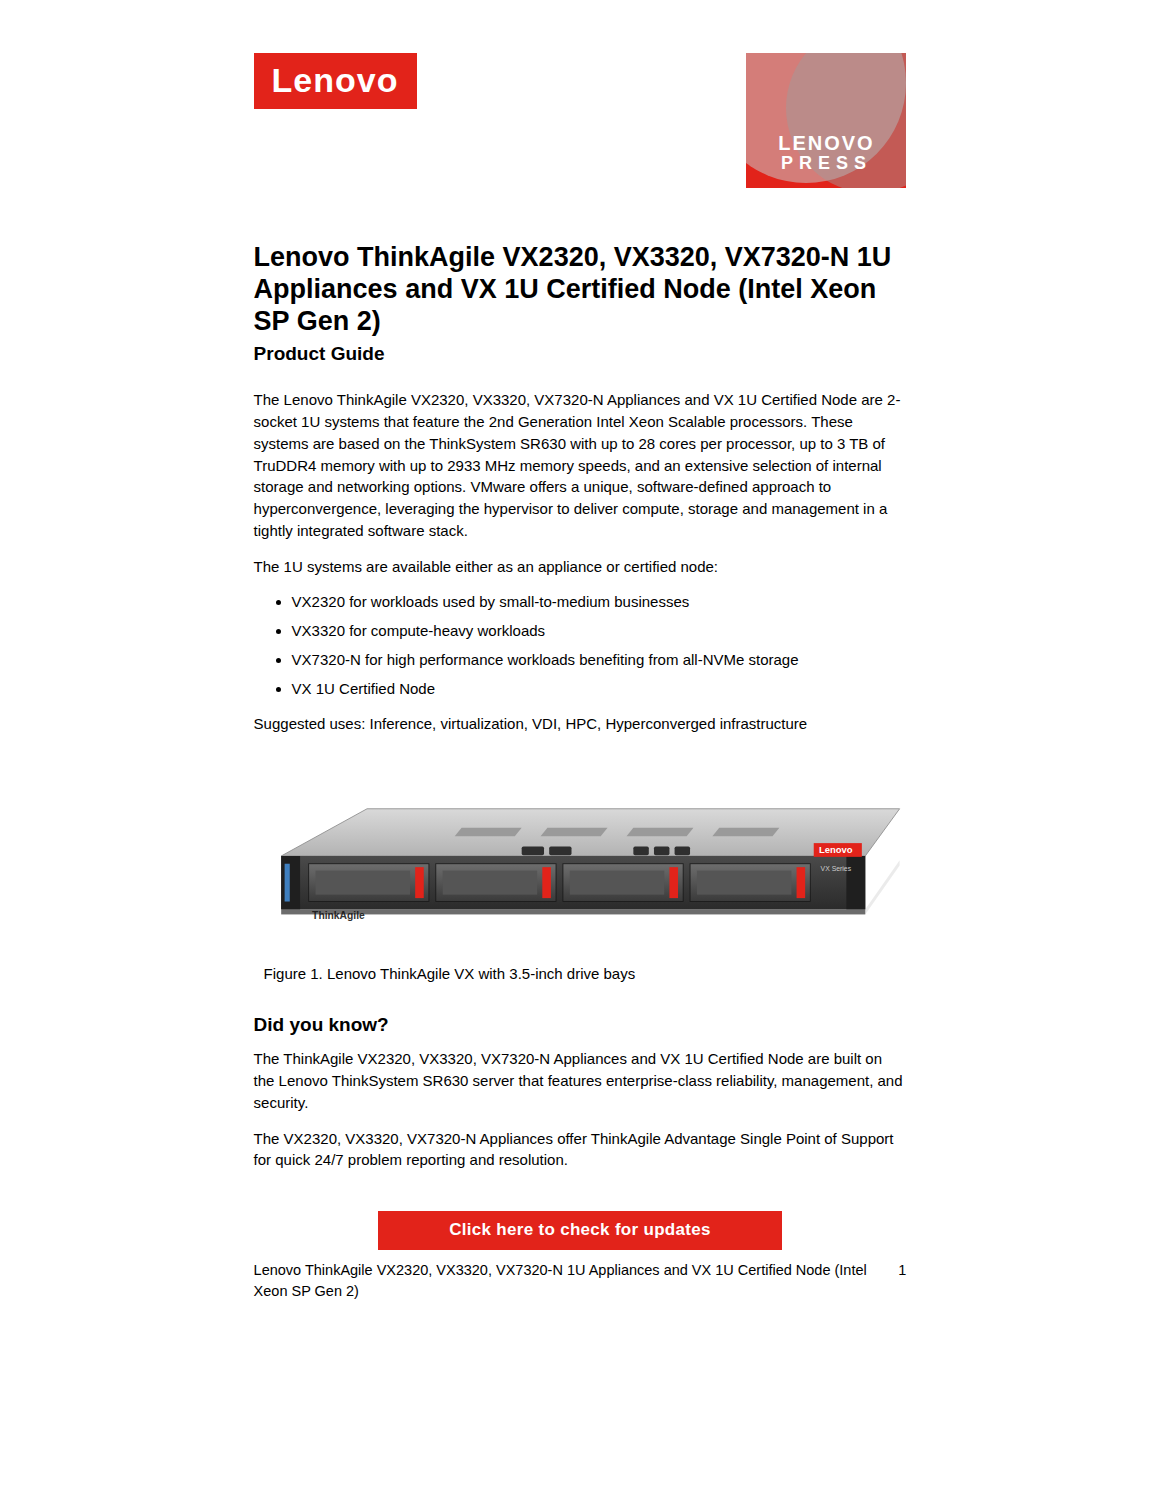Lenovo
LENOVO PRESS
Lenovo ThinkAgile VX2320, VX3320, VX7320-N 1U Appliances and VX 1U Certified Node (Intel Xeon SP Gen 2)
Product Guide
The Lenovo ThinkAgile VX2320, VX3320, VX7320-N Appliances and VX 1U Certified Node are 2-socket 1U systems that feature the 2nd Generation Intel Xeon Scalable processors. These systems are based on the ThinkSystem SR630 with up to 28 cores per processor, up to 3 TB of TruDDR4 memory with up to 2933 MHz memory speeds, and an extensive selection of internal storage and networking options. VMware offers a unique, software-defined approach to hyperconvergence, leveraging the hypervisor to deliver compute, storage and management in a tightly integrated software stack.
The 1U systems are available either as an appliance or certified node:
VX2320 for workloads used by small-to-medium businesses
VX3320 for compute-heavy workloads
VX7320-N for high performance workloads benefiting from all-NVMe storage
VX 1U Certified Node
Suggested uses: Inference, virtualization, VDI, HPC, Hyperconverged infrastructure
Lenovo VX Series ThinkAgile
Figure 1. Lenovo ThinkAgile VX with 3.5-inch drive bays
Did you know?
The ThinkAgile VX2320, VX3320, VX7320-N Appliances and VX 1U Certified Node are built on the Lenovo ThinkSystem SR630 server that features enterprise-class reliability, management, and security.
The VX2320, VX3320, VX7320-N Appliances offer ThinkAgile Advantage Single Point of Support for quick 24/7 problem reporting and resolution.
Click here to check for updates
Lenovo ThinkAgile VX2320, VX3320, VX7320-N 1U Appliances and VX 1U Certified Node (Intel Xeon SP Gen 2) 1